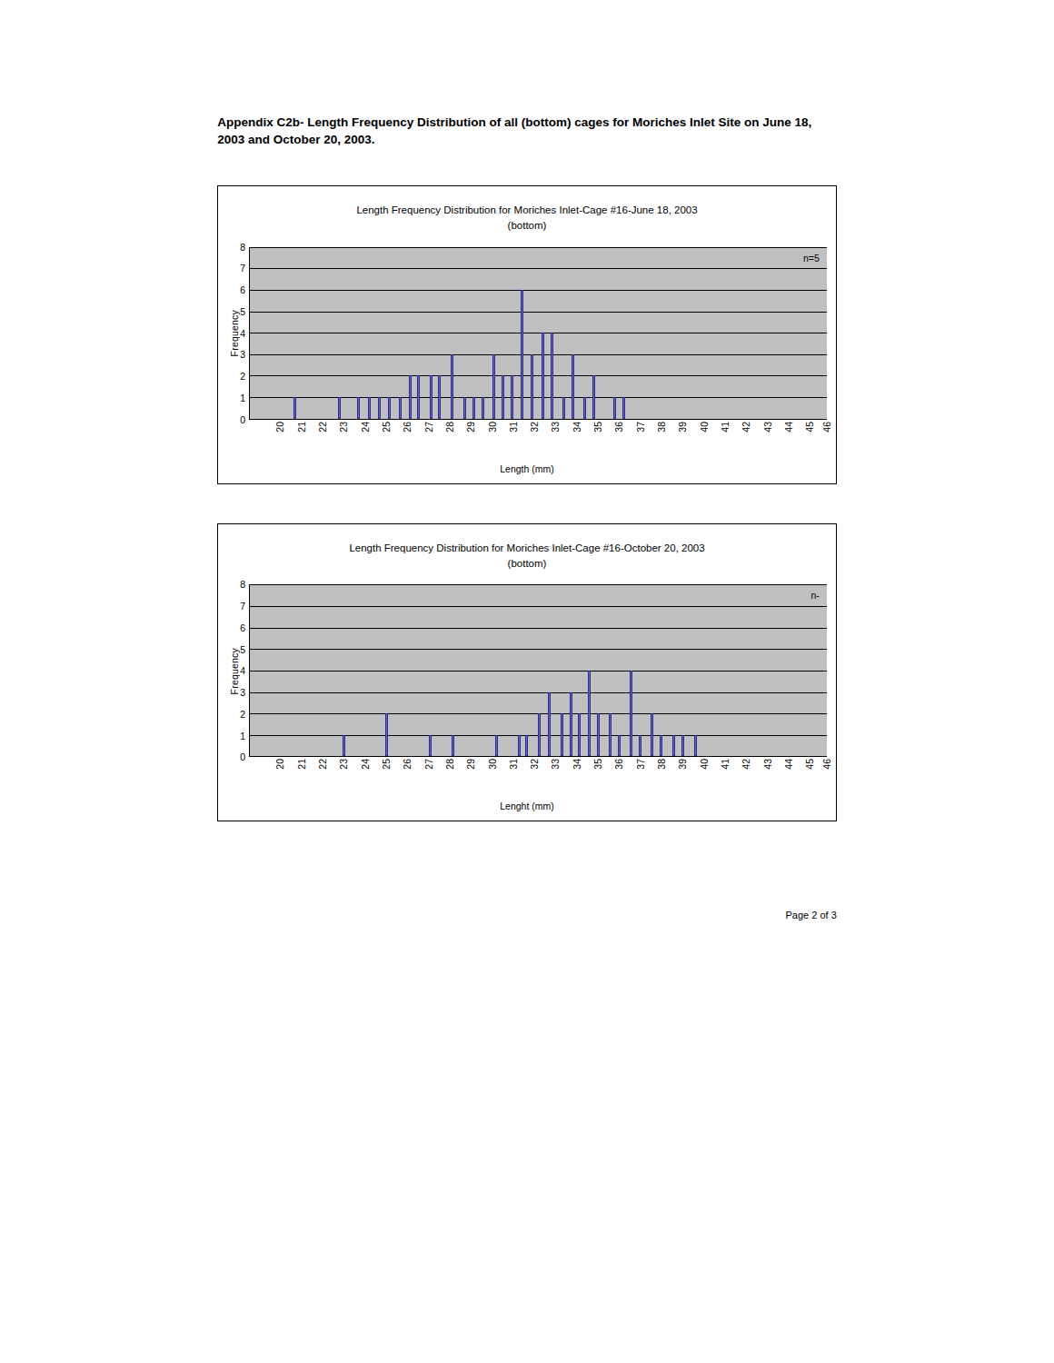Appendix C2b- Length Frequency Distribution of all (bottom) cages for Moriches Inlet Site on June 18, 2003 and October 20, 2003.
Length Frequency Distribution for Moriches Inlet-Cage #16-June 18, 2003
(bottom)
Frequency
8 7 6 5 4 3 2 1 0
n=5
20 21 22 23 24 25 26 27 28 29 30 31 32 33 34 35 36 37 38 39 40 41 42 43 44 45 46
Length (mm)
Length Frequency Distribution for Moriches Inlet-Cage #16-October 20, 2003
(bottom)
Frequency
8 7 6 5 4 3 2 1 0
n-
20 21 22 23 24 25 26 27 28 29 30 31 32 33 34 35 36 37 38 39 40 41 42 43 44 45 46
Lenght (mm)
Page 2 of 3